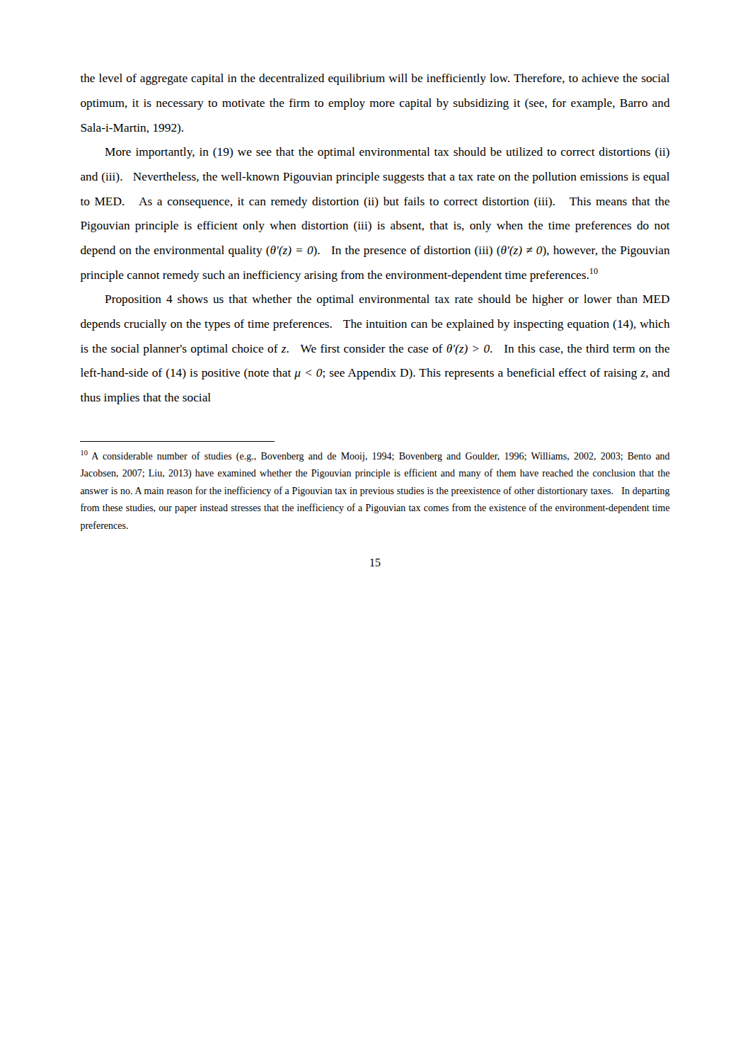the level of aggregate capital in the decentralized equilibrium will be inefficiently low. Therefore, to achieve the social optimum, it is necessary to motivate the firm to employ more capital by subsidizing it (see, for example, Barro and Sala-i-Martin, 1992).
More importantly, in (19) we see that the optimal environmental tax should be utilized to correct distortions (ii) and (iii). Nevertheless, the well-known Pigouvian principle suggests that a tax rate on the pollution emissions is equal to MED. As a consequence, it can remedy distortion (ii) but fails to correct distortion (iii). This means that the Pigouvian principle is efficient only when distortion (iii) is absent, that is, only when the time preferences do not depend on the environmental quality (θ′(z) = 0). In the presence of distortion (iii) (θ′(z) ≠ 0), however, the Pigouvian principle cannot remedy such an inefficiency arising from the environment-dependent time preferences.10
Proposition 4 shows us that whether the optimal environmental tax rate should be higher or lower than MED depends crucially on the types of time preferences. The intuition can be explained by inspecting equation (14), which is the social planner's optimal choice of z. We first consider the case of θ′(z) > 0. In this case, the third term on the left-hand-side of (14) is positive (note that μ < 0; see Appendix D). This represents a beneficial effect of raising z, and thus implies that the social
10 A considerable number of studies (e.g., Bovenberg and de Mooij, 1994; Bovenberg and Goulder, 1996; Williams, 2002, 2003; Bento and Jacobsen, 2007; Liu, 2013) have examined whether the Pigouvian principle is efficient and many of them have reached the conclusion that the answer is no. A main reason for the inefficiency of a Pigouvian tax in previous studies is the preexistence of other distortionary taxes. In departing from these studies, our paper instead stresses that the inefficiency of a Pigouvian tax comes from the existence of the environment-dependent time preferences.
15